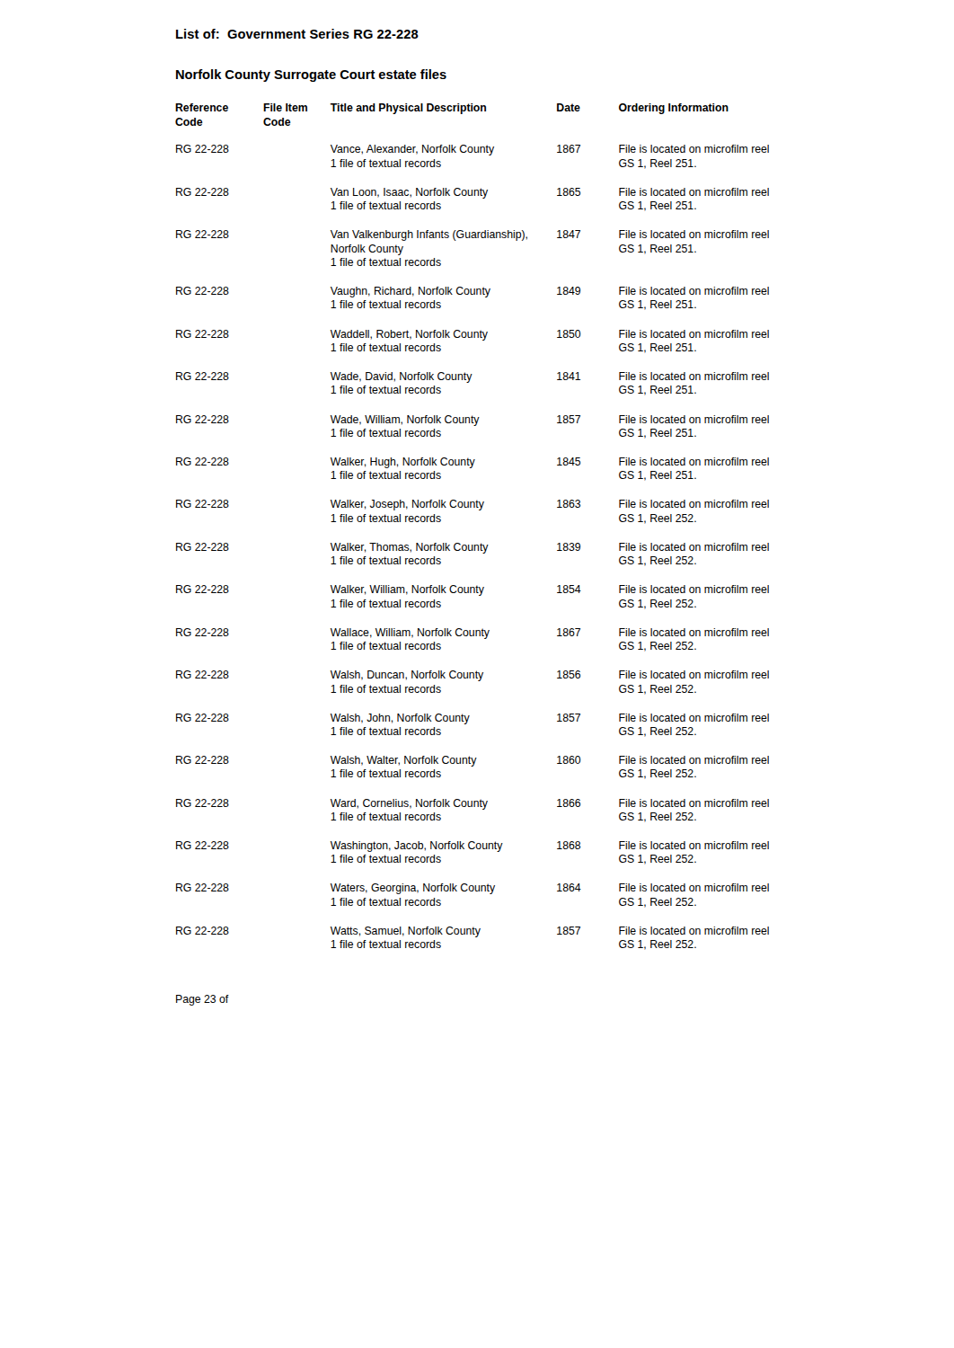List of: Government Series RG 22-228
Norfolk County Surrogate Court estate files
| Reference Code | File Item Code | Title and Physical Description | Date | Ordering Information |
| --- | --- | --- | --- | --- |
| RG 22-228 | | Vance, Alexander, Norfolk County 1 file of textual records | 1867 | File is located on microfilm reel GS 1, Reel 251. |
| RG 22-228 | | Van Loon, Isaac, Norfolk County 1 file of textual records | 1865 | File is located on microfilm reel GS 1, Reel 251. |
| RG 22-228 | | Van Valkenburgh Infants (Guardianship), Norfolk County 1 file of textual records | 1847 | File is located on microfilm reel GS 1, Reel 251. |
| RG 22-228 | | Vaughn, Richard, Norfolk County 1 file of textual records | 1849 | File is located on microfilm reel GS 1, Reel 251. |
| RG 22-228 | | Waddell, Robert, Norfolk County 1 file of textual records | 1850 | File is located on microfilm reel GS 1, Reel 251. |
| RG 22-228 | | Wade, David, Norfolk County 1 file of textual records | 1841 | File is located on microfilm reel GS 1, Reel 251. |
| RG 22-228 | | Wade, William, Norfolk County 1 file of textual records | 1857 | File is located on microfilm reel GS 1, Reel 251. |
| RG 22-228 | | Walker, Hugh, Norfolk County 1 file of textual records | 1845 | File is located on microfilm reel GS 1, Reel 251. |
| RG 22-228 | | Walker, Joseph, Norfolk County 1 file of textual records | 1863 | File is located on microfilm reel GS 1, Reel 252. |
| RG 22-228 | | Walker, Thomas, Norfolk County 1 file of textual records | 1839 | File is located on microfilm reel GS 1, Reel 252. |
| RG 22-228 | | Walker, William, Norfolk County 1 file of textual records | 1854 | File is located on microfilm reel GS 1, Reel 252. |
| RG 22-228 | | Wallace, William, Norfolk County 1 file of textual records | 1867 | File is located on microfilm reel GS 1, Reel 252. |
| RG 22-228 | | Walsh, Duncan, Norfolk County 1 file of textual records | 1856 | File is located on microfilm reel GS 1, Reel 252. |
| RG 22-228 | | Walsh, John, Norfolk County 1 file of textual records | 1857 | File is located on microfilm reel GS 1, Reel 252. |
| RG 22-228 | | Walsh, Walter, Norfolk County 1 file of textual records | 1860 | File is located on microfilm reel GS 1, Reel 252. |
| RG 22-228 | | Ward, Cornelius, Norfolk County 1 file of textual records | 1866 | File is located on microfilm reel GS 1, Reel 252. |
| RG 22-228 | | Washington, Jacob, Norfolk County 1 file of textual records | 1868 | File is located on microfilm reel GS 1, Reel 252. |
| RG 22-228 | | Waters, Georgina, Norfolk County 1 file of textual records | 1864 | File is located on microfilm reel GS 1, Reel 252. |
| RG 22-228 | | Watts, Samuel, Norfolk County 1 file of textual records | 1857 | File is located on microfilm reel GS 1, Reel 252. |
Page 23 of